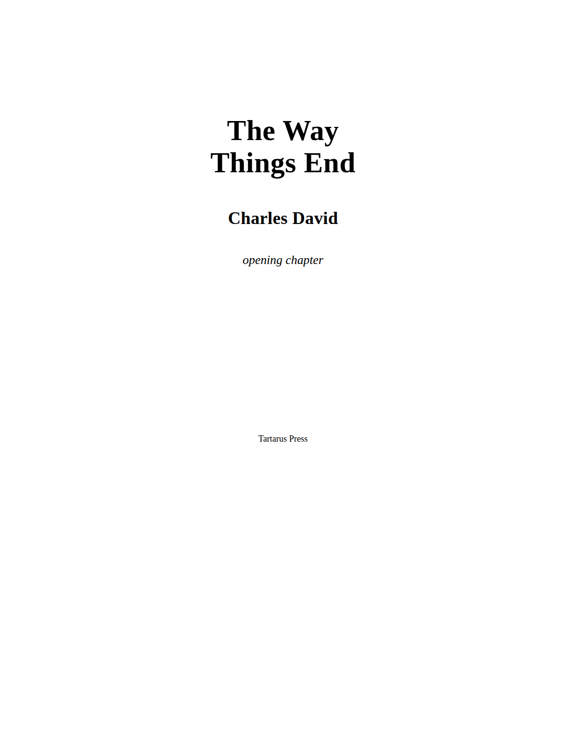The Way
Things End
Charles David
opening chapter
Tartarus Press